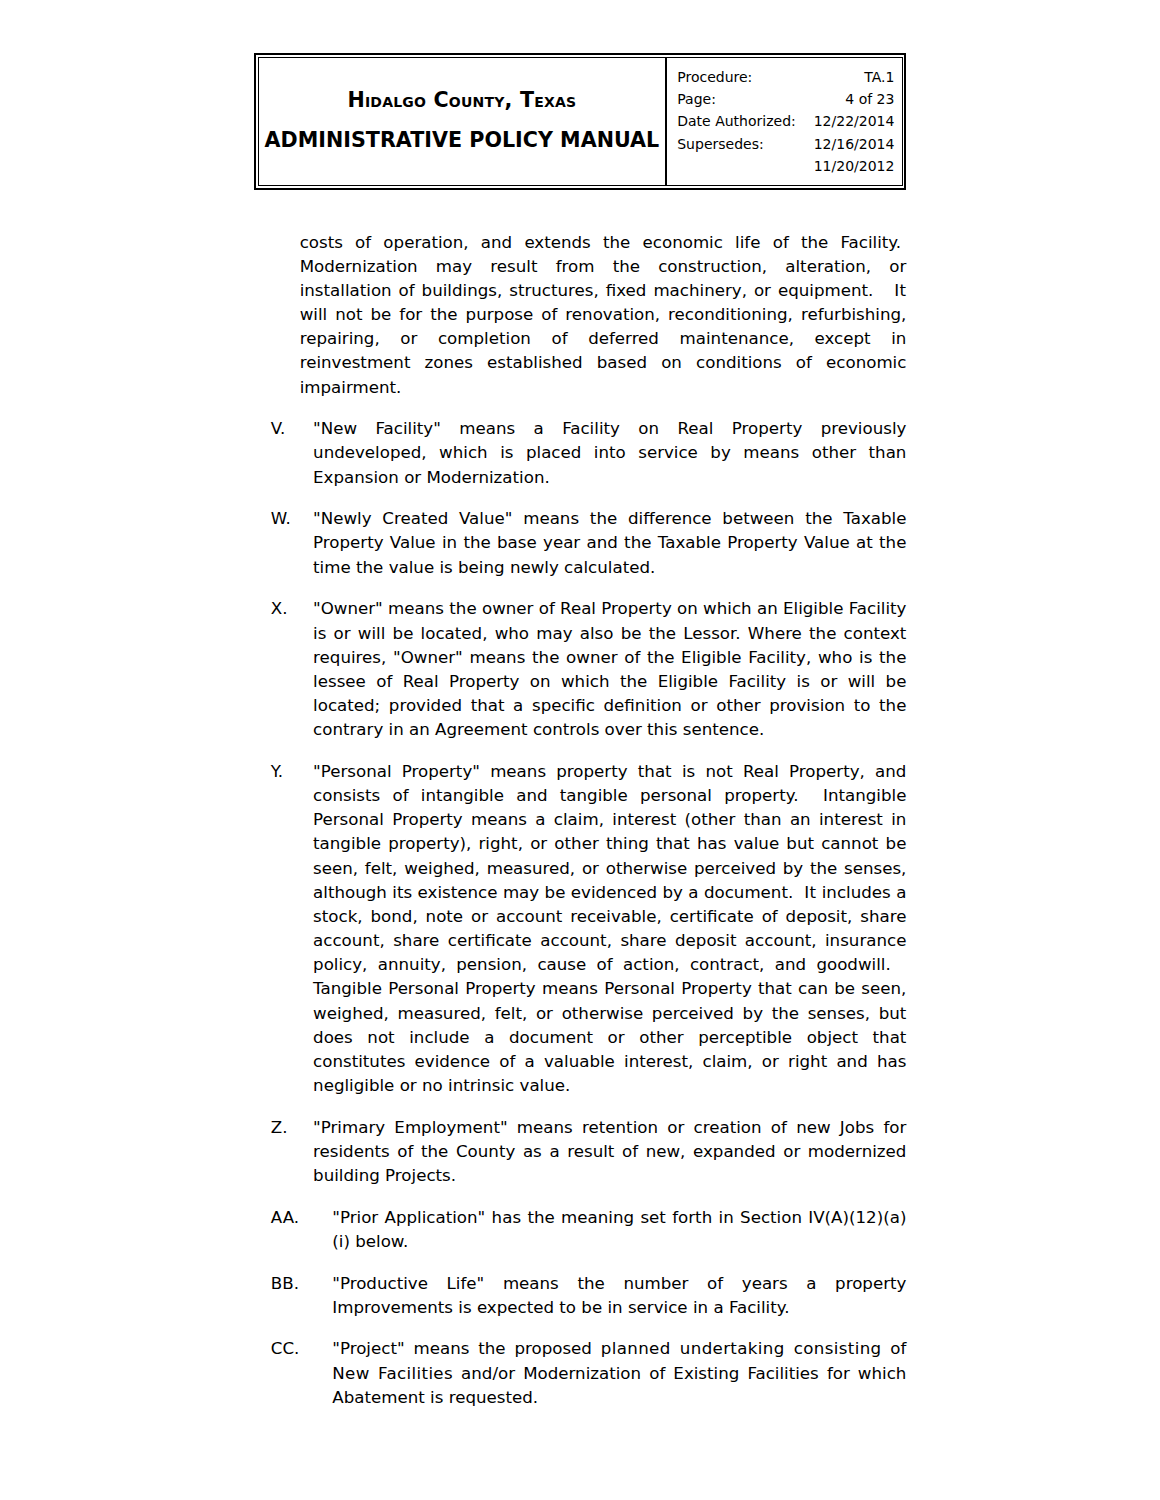Hidalgo County, Texas
ADMINISTRATIVE POLICY MANUAL
| Procedure: | TA.1 |
| Page: | 4 of 23 |
| Date Authorized: | 12/22/2014 |
| Supersedes: | 12/16/2014 |
| | 11/20/2012 |
costs of operation, and extends the economic life of the Facility. Modernization may result from the construction, alteration, or installation of buildings, structures, fixed machinery, or equipment. It will not be for the purpose of renovation, reconditioning, refurbishing, repairing, or completion of deferred maintenance, except in reinvestment zones established based on conditions of economic impairment.
V.
"New Facility" means a Facility on Real Property previously undeveloped, which is placed into service by means other than Expansion or Modernization.
W.
"Newly Created Value" means the difference between the Taxable Property Value in the base year and the Taxable Property Value at the time the value is being newly calculated.
X.
"Owner" means the owner of Real Property on which an Eligible Facility is or will be located, who may also be the Lessor. Where the context requires, "Owner" means the owner of the Eligible Facility, who is the lessee of Real Property on which the Eligible Facility is or will be located; provided that a specific definition or other provision to the contrary in an Agreement controls over this sentence.
Y.
"Personal Property" means property that is not Real Property, and consists of intangible and tangible personal property. Intangible Personal Property means a claim, interest (other than an interest in tangible property), right, or other thing that has value but cannot be seen, felt, weighed, measured, or otherwise perceived by the senses, although its existence may be evidenced by a document. It includes a stock, bond, note or account receivable, certificate of deposit, share account, share certificate account, share deposit account, insurance policy, annuity, pension, cause of action, contract, and goodwill. Tangible Personal Property means Personal Property that can be seen, weighed, measured, felt, or otherwise perceived by the senses, but does not include a document or other perceptible object that constitutes evidence of a valuable interest, claim, or right and has negligible or no intrinsic value.
Z.
"Primary Employment" means retention or creation of new Jobs for residents of the County as a result of new, expanded or modernized building Projects.
AA.
"Prior Application" has the meaning set forth in Section IV(A)(12)(a)(i) below.
BB.
"Productive Life" means the number of years a property Improvements is expected to be in service in a Facility.
CC.
"Project" means the proposed planned undertaking consisting of New Facilities and/or Modernization of Existing Facilities for which Abatement is requested.